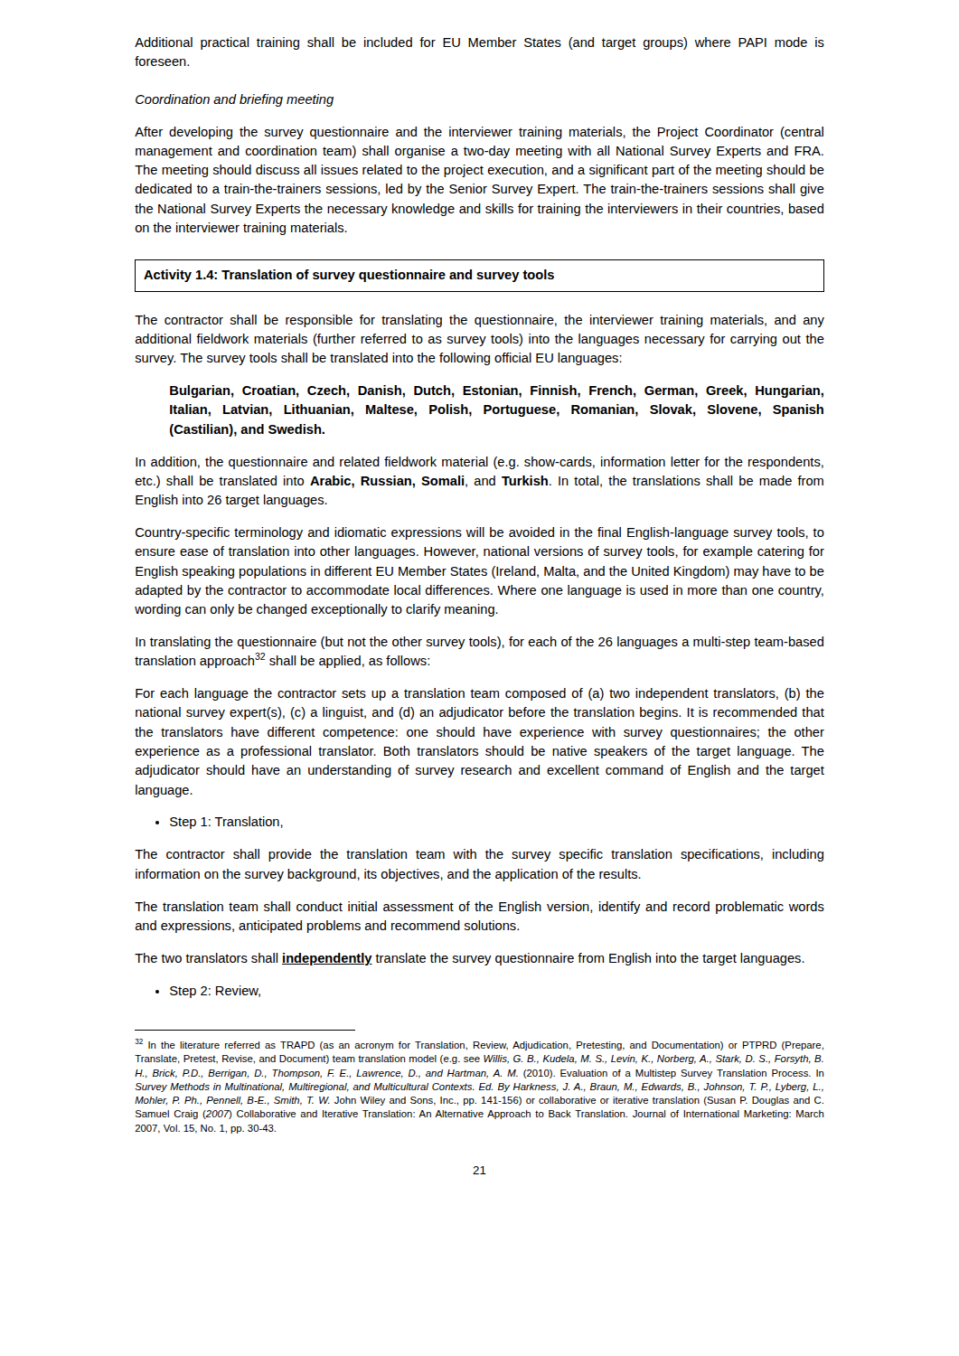Additional practical training shall be included for EU Member States (and target groups) where PAPI mode is foreseen.
Coordination and briefing meeting
After developing the survey questionnaire and the interviewer training materials, the Project Coordinator (central management and coordination team) shall organise a two-day meeting with all National Survey Experts and FRA. The meeting should discuss all issues related to the project execution, and a significant part of the meeting should be dedicated to a train-the-trainers sessions, led by the Senior Survey Expert. The train-the-trainers sessions shall give the National Survey Experts the necessary knowledge and skills for training the interviewers in their countries, based on the interviewer training materials.
Activity 1.4: Translation of survey questionnaire and survey tools
The contractor shall be responsible for translating the questionnaire, the interviewer training materials, and any additional fieldwork materials (further referred to as survey tools) into the languages necessary for carrying out the survey. The survey tools shall be translated into the following official EU languages:
Bulgarian, Croatian, Czech, Danish, Dutch, Estonian, Finnish, French, German, Greek, Hungarian, Italian, Latvian, Lithuanian, Maltese, Polish, Portuguese, Romanian, Slovak, Slovene, Spanish (Castilian), and Swedish.
In addition, the questionnaire and related fieldwork material (e.g. show-cards, information letter for the respondents, etc.) shall be translated into Arabic, Russian, Somali, and Turkish. In total, the translations shall be made from English into 26 target languages.
Country-specific terminology and idiomatic expressions will be avoided in the final English-language survey tools, to ensure ease of translation into other languages. However, national versions of survey tools, for example catering for English speaking populations in different EU Member States (Ireland, Malta, and the United Kingdom) may have to be adapted by the contractor to accommodate local differences. Where one language is used in more than one country, wording can only be changed exceptionally to clarify meaning.
In translating the questionnaire (but not the other survey tools), for each of the 26 languages a multi-step team-based translation approach32 shall be applied, as follows:
For each language the contractor sets up a translation team composed of (a) two independent translators, (b) the national survey expert(s), (c) a linguist, and (d) an adjudicator before the translation begins. It is recommended that the translators have different competence: one should have experience with survey questionnaires; the other experience as a professional translator. Both translators should be native speakers of the target language. The adjudicator should have an understanding of survey research and excellent command of English and the target language.
Step 1: Translation,
The contractor shall provide the translation team with the survey specific translation specifications, including information on the survey background, its objectives, and the application of the results.
The translation team shall conduct initial assessment of the English version, identify and record problematic words and expressions, anticipated problems and recommend solutions.
The two translators shall independently translate the survey questionnaire from English into the target languages.
Step 2: Review,
32 In the literature referred as TRAPD (as an acronym for Translation, Review, Adjudication, Pretesting, and Documentation) or PTPRD (Prepare, Translate, Pretest, Revise, and Document) team translation model (e.g. see Willis, G. B., Kudela, M. S., Levin, K., Norberg, A., Stark, D. S., Forsyth, B. H., Brick, P.D., Berrigan, D., Thompson, F. E., Lawrence, D., and Hartman, A. M. (2010). Evaluation of a Multistep Survey Translation Process. In Survey Methods in Multinational, Multiregional, and Multicultural Contexts. Ed. By Harkness, J. A., Braun, M., Edwards, B., Johnson, T. P., Lyberg, L., Mohler, P. Ph., Pennell, B-E., Smith, T. W. John Wiley and Sons, Inc., pp. 141-156) or collaborative or iterative translation (Susan P. Douglas and C. Samuel Craig (2007) Collaborative and Iterative Translation: An Alternative Approach to Back Translation. Journal of International Marketing: March 2007, Vol. 15, No. 1, pp. 30-43.
21